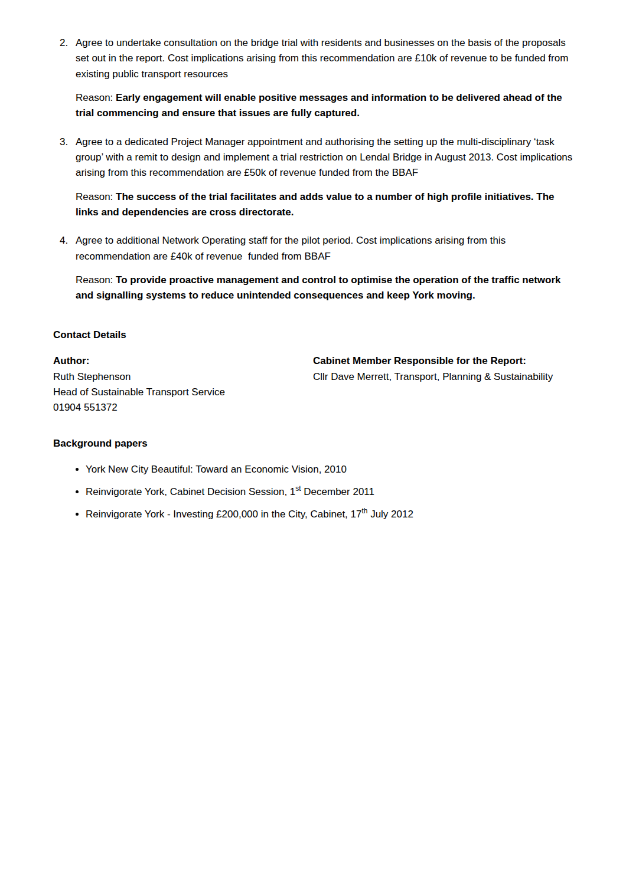Agree to undertake consultation on the bridge trial with residents and businesses on the basis of the proposals set out in the report. Cost implications arising from this recommendation are £10k of revenue to be funded from existing public transport resources
Reason: Early engagement will enable positive messages and information to be delivered ahead of the trial commencing and ensure that issues are fully captured.
Agree to a dedicated Project Manager appointment and authorising the setting up the multi-disciplinary ‘task group’ with a remit to design and implement a trial restriction on Lendal Bridge in August 2013. Cost implications arising from this recommendation are £50k of revenue funded from the BBAF
Reason: The success of the trial facilitates and adds value to a number of high profile initiatives. The links and dependencies are cross directorate.
Agree to additional Network Operating staff for the pilot period. Cost implications arising from this recommendation are £40k of revenue funded from BBAF
Reason: To provide proactive management and control to optimise the operation of the traffic network and signalling systems to reduce unintended consequences and keep York moving.
Contact Details
| Author: | Cabinet Member Responsible for the Report: |
| Ruth Stephenson Head of Sustainable Transport Service 01904 551372 | Cllr Dave Merrett, Transport, Planning & Sustainability |
Background papers
York New City Beautiful: Toward an Economic Vision, 2010
Reinvigorate York, Cabinet Decision Session, 1st December 2011
Reinvigorate York - Investing £200,000 in the City, Cabinet, 17th July 2012